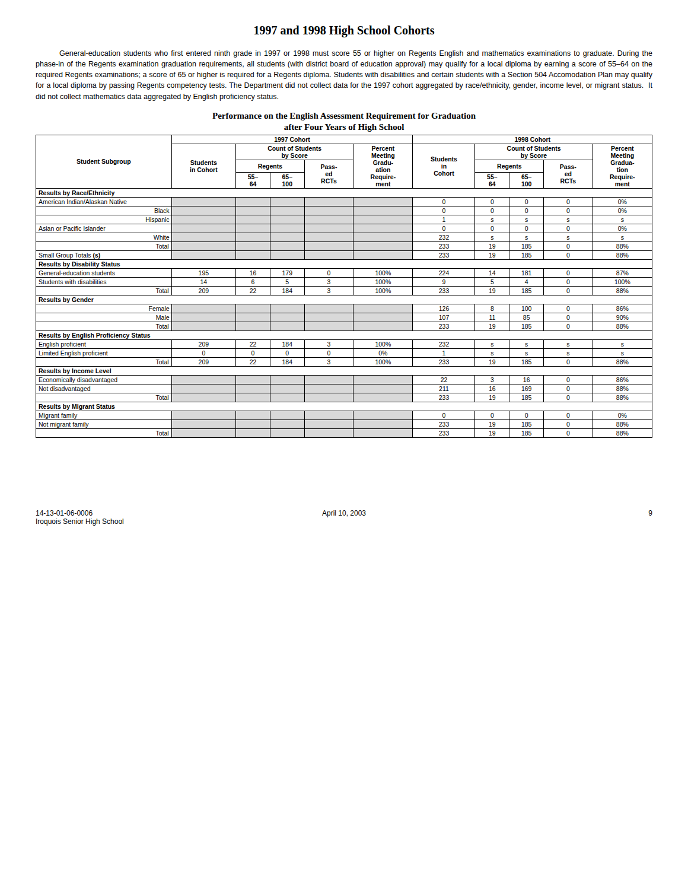1997 and 1998 High School Cohorts
General-education students who first entered ninth grade in 1997 or 1998 must score 55 or higher on Regents English and mathematics examinations to graduate. During the phase-in of the Regents examination graduation requirements, all students (with district board of education approval) may qualify for a local diploma by earning a score of 55–64 on the required Regents examinations; a score of 65 or higher is required for a Regents diploma. Students with disabilities and certain students with a Section 504 Accomodation Plan may qualify for a local diploma by passing Regents competency tests. The Department did not collect data for the 1997 cohort aggregated by race/ethnicity, gender, income level, or migrant status. It did not collect mathematics data aggregated by English proficiency status.
Performance on the English Assessment Requirement for Graduation
after Four Years of High School
| Student Subgroup | 1997 Cohort | 1998 Cohort |
| --- | --- | --- |
| Students in Cohort | Count of Students by Score | Percent Meeting Gradu- ation Require- ment | Students in Cohort | Count of Students by Score | Percent Meeting Gradua- tion Require- ment |
| Regents | Pass- ed RCTs | Regents | Pass- ed RCTs |
| 55– 64 | 65– 100 | 55– 64 | 65– 100 |
| Results by Race/Ethnicity |
| American Indian/Alaskan Native | | | | | | 0 | 0 | 0 | 0 | 0% |
| Black | | | | | | 0 | 0 | 0 | 0 | 0% |
| Hispanic | | | | | | 1 | s | s | s | s |
| Asian or Pacific Islander | | | | | | 0 | 0 | 0 | 0 | 0% |
| White | | | | | | 232 | s | s | s | s |
| Total | | | | | | 233 | 19 | 185 | 0 | 88% |
| Small Group Totals (s) | | | | | | 233 | 19 | 185 | 0 | 88% |
| Results by Disability Status |
| General-education students | 195 | 16 | 179 | 0 | 100% | 224 | 14 | 181 | 0 | 87% |
| Students with disabilities | 14 | 6 | 5 | 3 | 100% | 9 | 5 | 4 | 0 | 100% |
| Total | 209 | 22 | 184 | 3 | 100% | 233 | 19 | 185 | 0 | 88% |
| Results by Gender |
| Female | | | | | | 126 | 8 | 100 | 0 | 86% |
| Male | | | | | | 107 | 11 | 85 | 0 | 90% |
| Total | | | | | | 233 | 19 | 185 | 0 | 88% |
| Results by English Proficiency Status |
| English proficient | 209 | 22 | 184 | 3 | 100% | 232 | s | s | s | s |
| Limited English proficient | 0 | 0 | 0 | 0 | 0% | 1 | s | s | s | s |
| Total | 209 | 22 | 184 | 3 | 100% | 233 | 19 | 185 | 0 | 88% |
| Results by Income Level |
| Economically disadvantaged | | | | | | 22 | 3 | 16 | 0 | 86% |
| Not disadvantaged | | | | | | 211 | 16 | 169 | 0 | 88% |
| Total | | | | | | 233 | 19 | 185 | 0 | 88% |
| Results by Migrant Status |
| Migrant family | | | | | | 0 | 0 | 0 | 0 | 0% |
| Not migrant family | | | | | | 233 | 19 | 185 | 0 | 88% |
| Total | | | | | | 233 | 19 | 185 | 0 | 88% |
| 14-13-01-06-0006 | April 10, 2003 | 9 |
| Iroquois Senior High School | | |